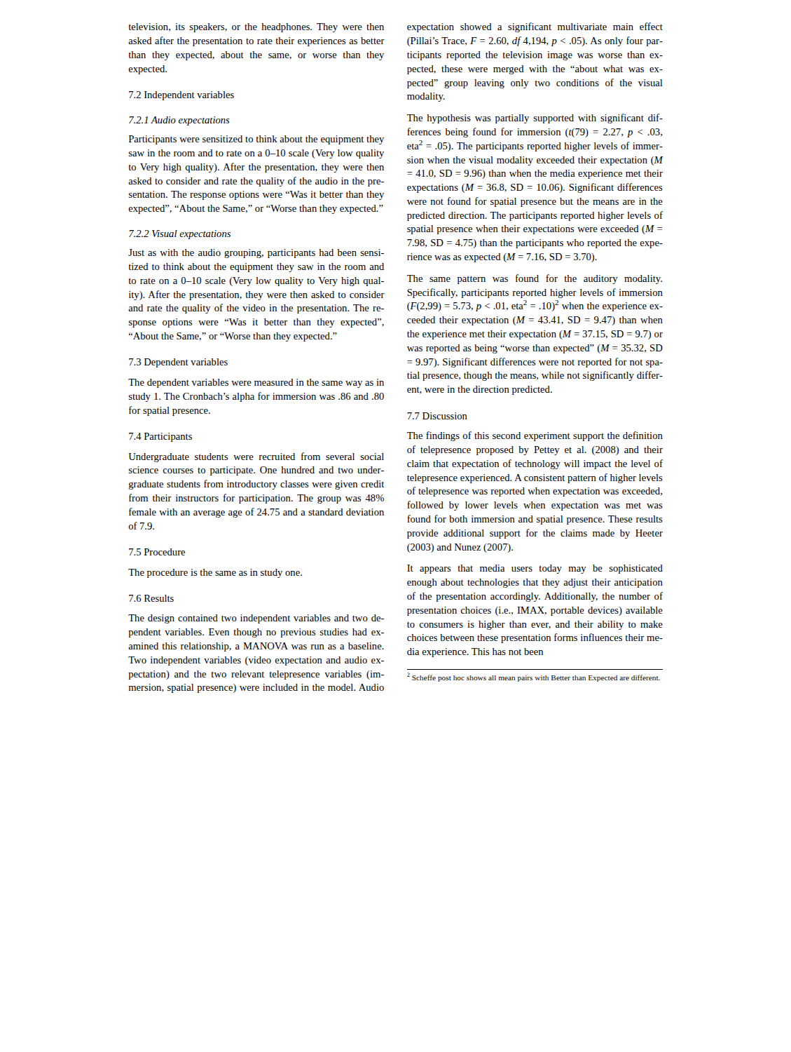television, its speakers, or the headphones. They were then asked after the presentation to rate their experiences as better than they expected, about the same, or worse than they expected.
7.2 Independent variables
7.2.1 Audio expectations
Participants were sensitized to think about the equipment they saw in the room and to rate on a 0–10 scale (Very low quality to Very high quality). After the presentation, they were then asked to consider and rate the quality of the audio in the presentation. The response options were “Was it better than they expected”, “About the Same,” or “Worse than they expected.”
7.2.2 Visual expectations
Just as with the audio grouping, participants had been sensitized to think about the equipment they saw in the room and to rate on a 0–10 scale (Very low quality to Very high quality). After the presentation, they were then asked to consider and rate the quality of the video in the presentation. The response options were “Was it better than they expected”, “About the Same,” or “Worse than they expected.”
7.3 Dependent variables
The dependent variables were measured in the same way as in study 1. The Cronbach’s alpha for immersion was .86 and .80 for spatial presence.
7.4 Participants
Undergraduate students were recruited from several social science courses to participate. One hundred and two undergraduate students from introductory classes were given credit from their instructors for participation. The group was 48% female with an average age of 24.75 and a standard deviation of 7.9.
7.5 Procedure
The procedure is the same as in study one.
7.6 Results
The design contained two independent variables and two dependent variables. Even though no previous studies had examined this relationship, a MANOVA was run as a baseline. Two independent variables (video expectation and audio expectation) and the two relevant telepresence variables (immersion, spatial presence) were included in the model. Audio expectation showed a significant multivariate main effect (Pillai’s Trace, F = 2.60, df 4,194, p < .05). As only four participants reported the television image was worse than expected, these were merged with the “about what was expected” group leaving only two conditions of the visual modality.
The hypothesis was partially supported with significant differences being found for immersion (t(79) = 2.27, p < .03, eta2 = .05). The participants reported higher levels of immersion when the visual modality exceeded their expectation (M = 41.0, SD = 9.96) than when the media experience met their expectations (M = 36.8, SD = 10.06). Significant differences were not found for spatial presence but the means are in the predicted direction. The participants reported higher levels of spatial presence when their expectations were exceeded (M = 7.98, SD = 4.75) than the participants who reported the experience was as expected (M = 7.16, SD = 3.70).
The same pattern was found for the auditory modality. Specifically, participants reported higher levels of immersion (F(2,99) = 5.73, p < .01, eta2 = .10)2 when the experience exceeded their expectation (M = 43.41, SD = 9.47) than when the experience met their expectation (M = 37.15, SD = 9.7) or was reported as being “worse than expected” (M = 35.32, SD = 9.97). Significant differences were not reported for not spatial presence, though the means, while not significantly different, were in the direction predicted.
7.7 Discussion
The findings of this second experiment support the definition of telepresence proposed by Pettey et al. (2008) and their claim that expectation of technology will impact the level of telepresence experienced. A consistent pattern of higher levels of telepresence was reported when expectation was exceeded, followed by lower levels when expectation was met was found for both immersion and spatial presence. These results provide additional support for the claims made by Heeter (2003) and Nunez (2007).
It appears that media users today may be sophisticated enough about technologies that they adjust their anticipation of the presentation accordingly. Additionally, the number of presentation choices (i.e., IMAX, portable devices) available to consumers is higher than ever, and their ability to make choices between these presentation forms influences their media experience. This has not been
2 Scheffe post hoc shows all mean pairs with Better than Expected are different.